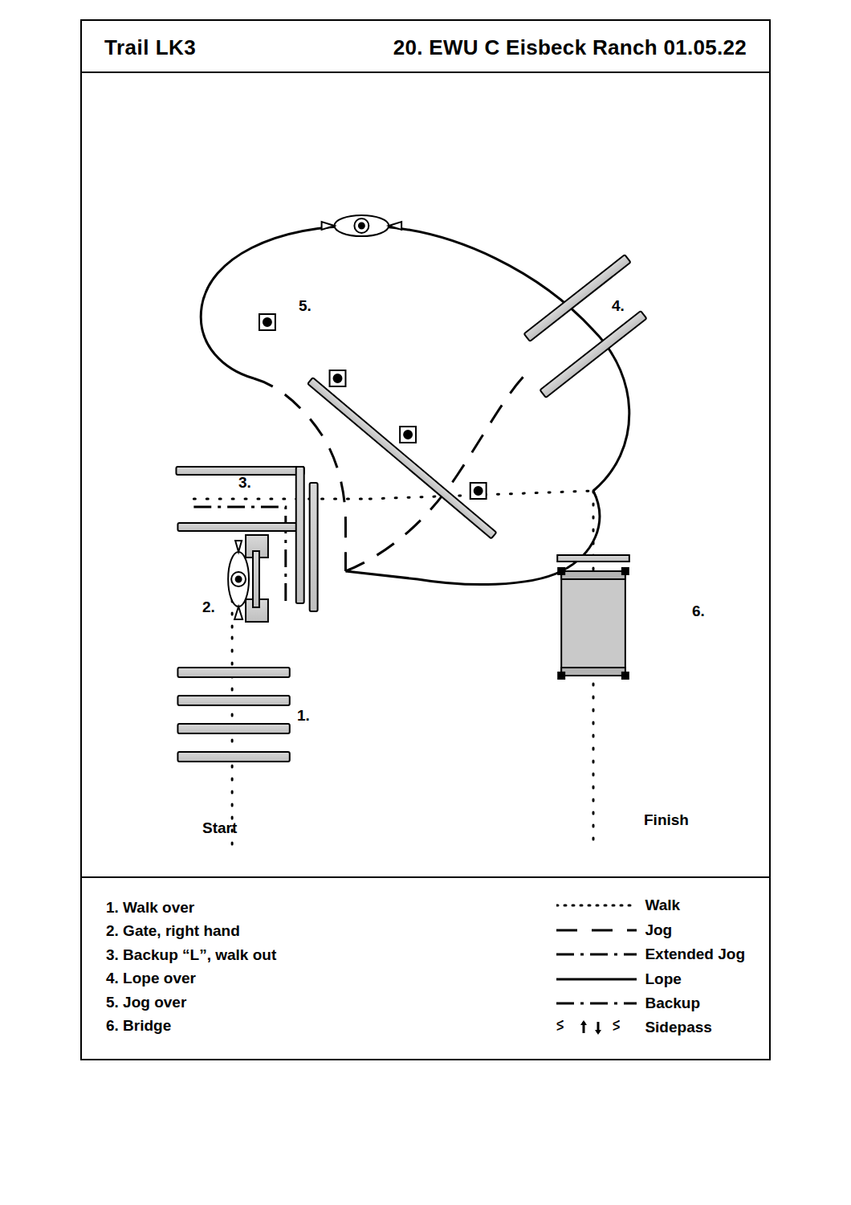Trail LK3
20. EWU C Eisbeck Ranch 01.05.22
1. 2. 3. 4. 5. 6. Start Finish
1. Walk over
2. Gate, right hand
3. Backup “L”, walk out
4. Lope over
5. Jog over
6. Bridge
Walk
Jog
Extended Jog
Lope
Backup
> > > >
Sidepass